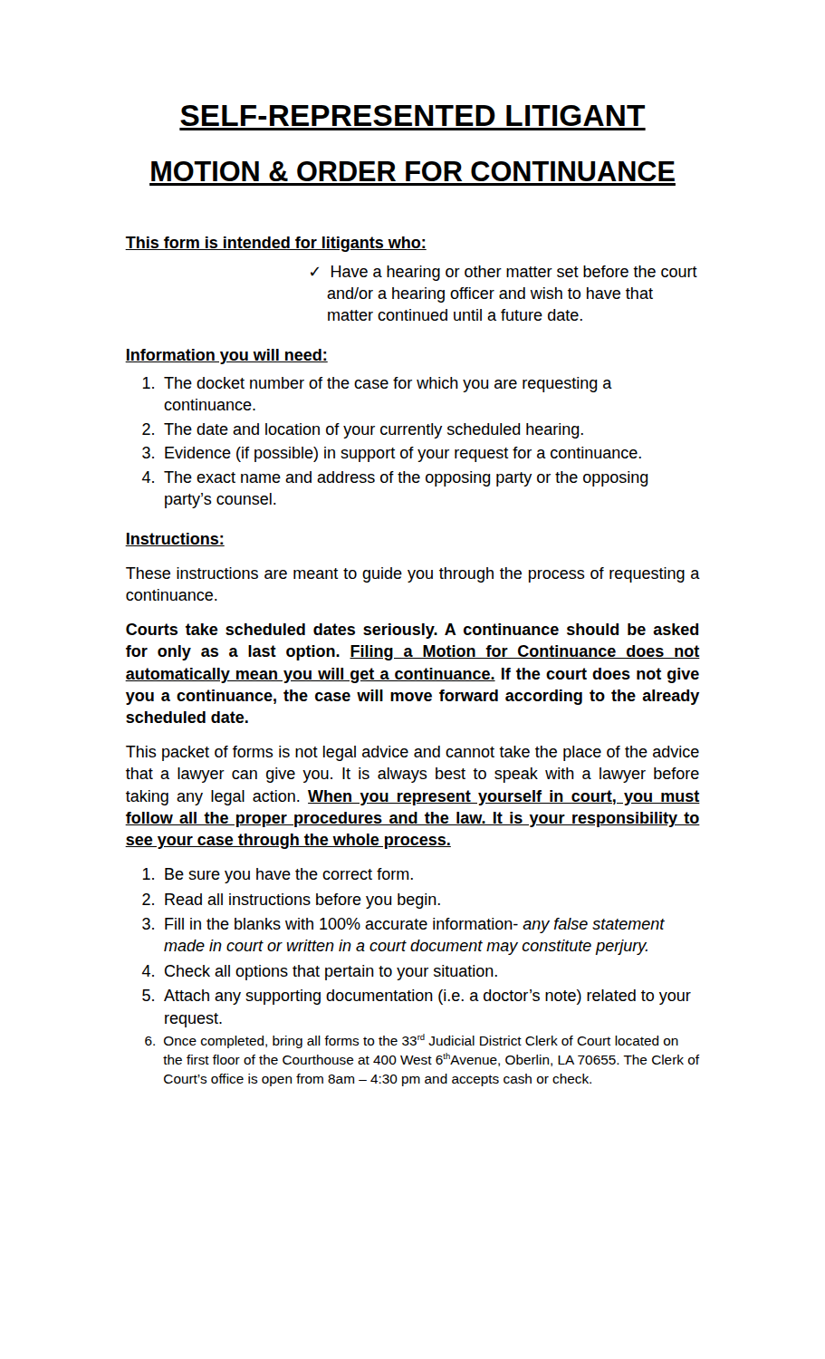SELF-REPRESENTED LITIGANT
MOTION & ORDER FOR CONTINUANCE
This form is intended for litigants who:
✓Have a hearing or other matter set before the court and/or a hearing officer and wish to have that matter continued until a future date.
Information you will need:
The docket number of the case for which you are requesting a continuance.
The date and location of your currently scheduled hearing.
Evidence (if possible) in support of your request for a continuance.
The exact name and address of the opposing party or the opposing party’s counsel.
Instructions:
These instructions are meant to guide you through the process of requesting a continuance.
Courts take scheduled dates seriously. A continuance should be asked for only as a last option. Filing a Motion for Continuance does not automatically mean you will get a continuance. If the court does not give you a continuance, the case will move forward according to the already scheduled date.
This packet of forms is not legal advice and cannot take the place of the advice that a lawyer can give you. It is always best to speak with a lawyer before taking any legal action. When you represent yourself in court, you must follow all the proper procedures and the law. It is your responsibility to see your case through the whole process.
Be sure you have the correct form.
Read all instructions before you begin.
Fill in the blanks with 100% accurate information- any false statement made in court or written in a court document may constitute perjury.
Check all options that pertain to your situation.
Attach any supporting documentation (i.e. a doctor’s note) related to your request.
Once completed, bring all forms to the 33rd Judicial District Clerk of Court located on the first floor of the Courthouse at 400 West 6thAvenue, Oberlin, LA 70655. The Clerk of Court’s office is open from 8am – 4:30 pm and accepts cash or check.